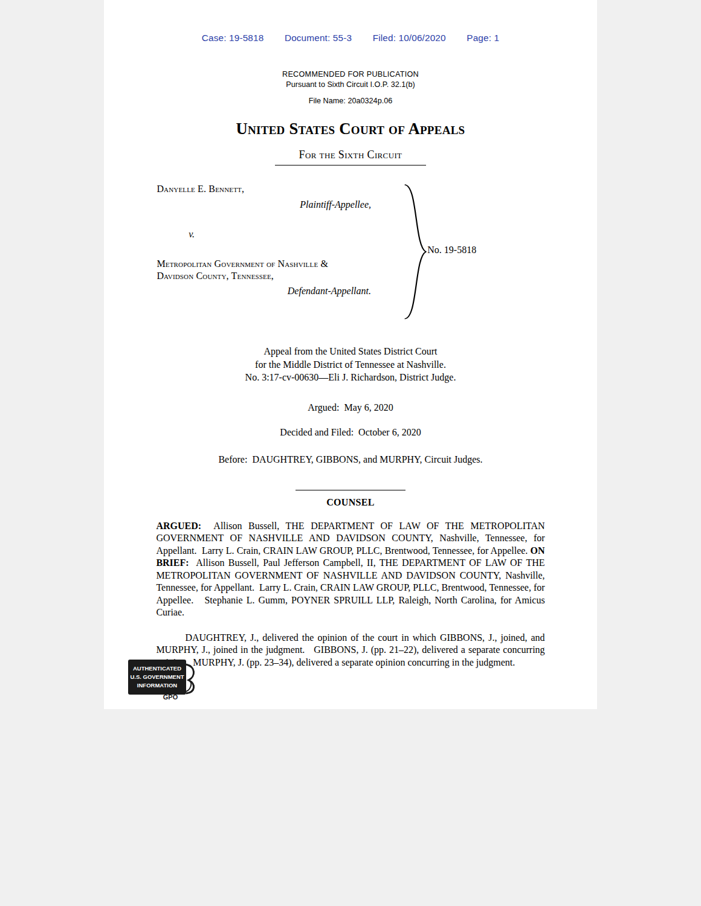Case: 19-5818 Document: 55-3 Filed: 10/06/2020 Page: 1
RECOMMENDED FOR PUBLICATION
Pursuant to Sixth Circuit I.O.P. 32.1(b)
File Name: 20a0324p.06
United States Court of Appeals
For the Sixth Circuit
| Danyelle E. Bennett, Plaintiff-Appellee, v. Metropolitan Government of Nashville & Davidson County, Tennessee, Defendant-Appellant. | | No. 19-5818 |
Appeal from the United States District Court
for the Middle District of Tennessee at Nashville.
No. 3:17-cv-00630—Eli J. Richardson, District Judge.
Argued: May 6, 2020
Decided and Filed: October 6, 2020
Before: DAUGHTREY, GIBBONS, and MURPHY, Circuit Judges.
COUNSEL
ARGUED: Allison Bussell, THE DEPARTMENT OF LAW OF THE METROPOLITAN GOVERNMENT OF NASHVILLE AND DAVIDSON COUNTY, Nashville, Tennessee, for Appellant. Larry L. Crain, CRAIN LAW GROUP, PLLC, Brentwood, Tennessee, for Appellee. ON BRIEF: Allison Bussell, Paul Jefferson Campbell, II, THE DEPARTMENT OF LAW OF THE METROPOLITAN GOVERNMENT OF NASHVILLE AND DAVIDSON COUNTY, Nashville, Tennessee, for Appellant. Larry L. Crain, CRAIN LAW GROUP, PLLC, Brentwood, Tennessee, for Appellee. Stephanie L. Gumm, POYNER SPRUILL LLP, Raleigh, North Carolina, for Amicus Curiae.
DAUGHTREY, J., delivered the opinion of the court in which GIBBONS, J., joined, and MURPHY, J., joined in the judgment. GIBBONS, J. (pp. 21–22), delivered a separate concurring opinion. MURPHY, J. (pp. 23–34), delivered a separate opinion concurring in the judgment.
AUTHENTICATED U.S. GOVERNMENT INFORMATION GPO